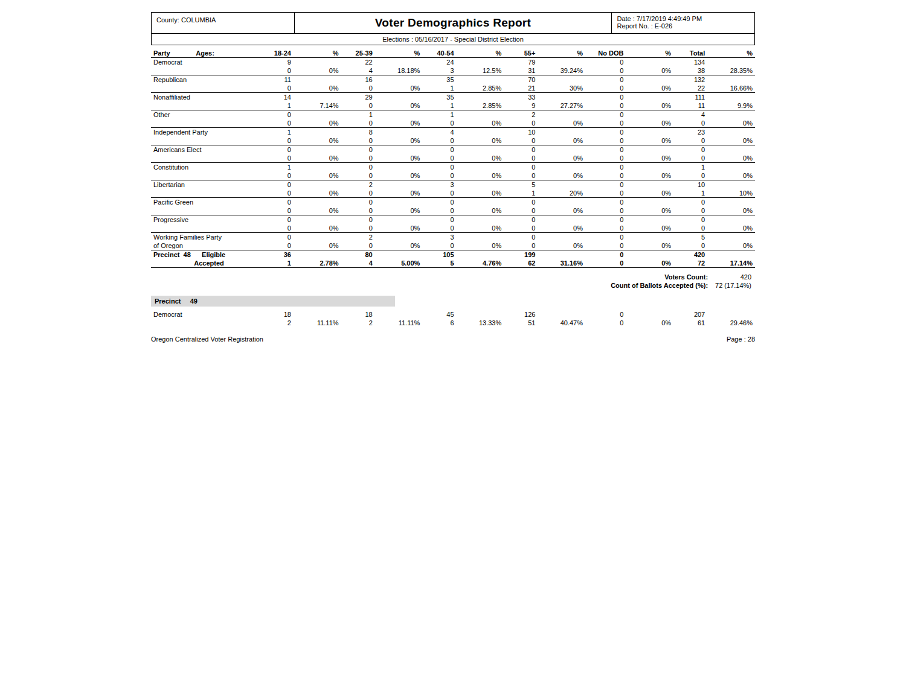County: COLUMBIA
Voter Demographics Report
Date : 7/17/2019 4:49:49 PM
Report No. : E-026
Elections : 05/16/2017 - Special District Election
| Party Ages: | 18-24 | % | 25-39 | % | 40-54 | % | 55+ | % | No DOB | % | Total | % |
| --- | --- | --- | --- | --- | --- | --- | --- | --- | --- | --- | --- | --- |
| Democrat | 9 | | 22 | | 24 | | 79 | | 0 | | 134 | |
| | 0 | 0% | 4 | 18.18% | 3 | 12.5% | 31 | 39.24% | 0 | 0% | 38 | 28.35% |
| Republican | 11 | | 16 | | 35 | | 70 | | 0 | | 132 | |
| | 0 | 0% | 0 | 0% | 1 | 2.85% | 21 | 30% | 0 | 0% | 22 | 16.66% |
| Nonaffiliated | 14 | | 29 | | 35 | | 33 | | 0 | | 111 | |
| | 1 | 7.14% | 0 | 0% | 1 | 2.85% | 9 | 27.27% | 0 | 0% | 11 | 9.9% |
| Other | 0 | | 1 | | 1 | | 2 | | 0 | | 4 | |
| | 0 | 0% | 0 | 0% | 0 | 0% | 0 | 0% | 0 | 0% | 0 | 0% |
| Independent Party | 1 | | 8 | | 4 | | 10 | | 0 | | 23 | |
| | 0 | 0% | 0 | 0% | 0 | 0% | 0 | 0% | 0 | 0% | 0 | 0% |
| Americans Elect | 0 | | 0 | | 0 | | 0 | | 0 | | 0 | |
| | 0 | 0% | 0 | 0% | 0 | 0% | 0 | 0% | 0 | 0% | 0 | 0% |
| Constitution | 1 | | 0 | | 0 | | 0 | | 0 | | 1 | |
| | 0 | 0% | 0 | 0% | 0 | 0% | 0 | 0% | 0 | 0% | 0 | 0% |
| Libertarian | 0 | | 2 | | 3 | | 5 | | 0 | | 10 | |
| | 0 | 0% | 0 | 0% | 0 | 0% | 1 | 20% | 0 | 0% | 1 | 10% |
| Pacific Green | 0 | | 0 | | 0 | | 0 | | 0 | | 0 | |
| | 0 | 0% | 0 | 0% | 0 | 0% | 0 | 0% | 0 | 0% | 0 | 0% |
| Progressive | 0 | | 0 | | 0 | | 0 | | 0 | | 0 | |
| | 0 | 0% | 0 | 0% | 0 | 0% | 0 | 0% | 0 | 0% | 0 | 0% |
| Working Families Party | 0 | | 2 | | 3 | | 0 | | 0 | | 5 | |
| of Oregon | 0 | 0% | 0 | 0% | 0 | 0% | 0 | 0% | 0 | 0% | 0 | 0% |
| Precinct 48 Eligible | 36 | | 80 | | 105 | | 199 | | 0 | | 420 | |
| Accepted | 1 | 2.78% | 4 | 5.00% | 5 | 4.76% | 62 | 31.16% | 0 | 0% | 72 | 17.14% |
| Voters Count: | 420 |
| Count of Ballots Accepted (%): | 72 (17.14%) |
Precinct 49
| Democrat | 18 | | 18 | | 45 | | 126 | | 0 | | 207 | |
| | 2 | 11.11% | 2 | 11.11% | 6 | 13.33% | 51 | 40.47% | 0 | 0% | 61 | 29.46% |
Oregon Centralized Voter Registration
Page : 28